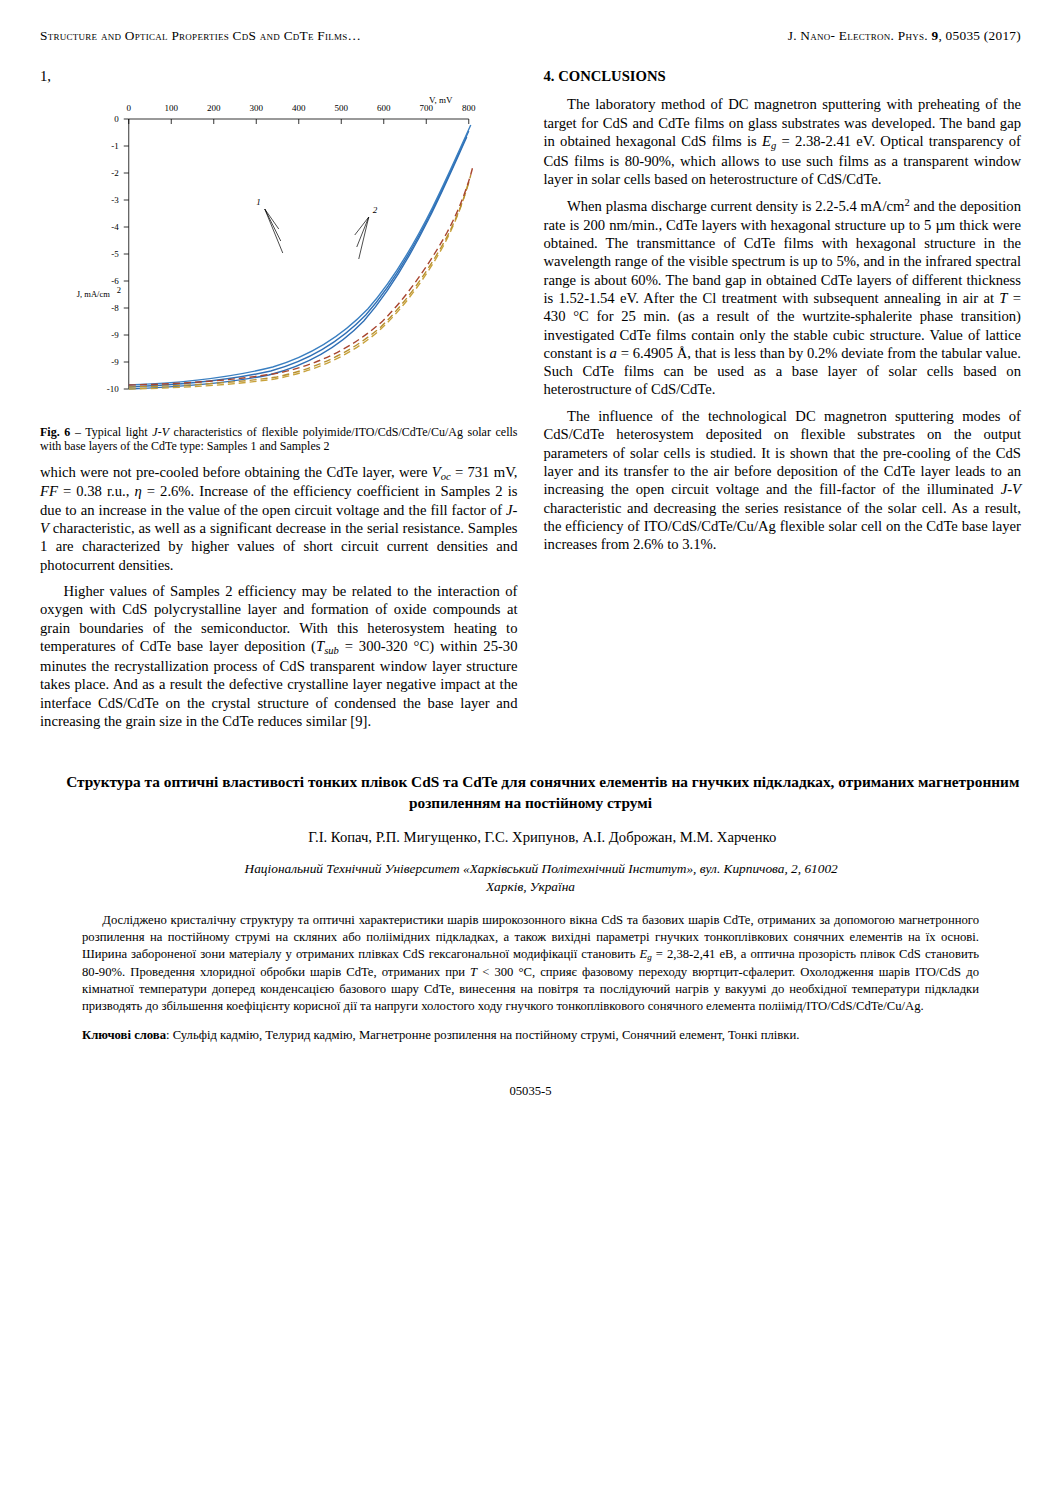Structure and Optical Properties CdS and CdTe Films…
J. Nano- Electron. Phys. 9, 05035 (2017)
1,
0 100 200 300 400 500 600 700 800 V, mV 0 -1 -2 -3 -4 -5 -6 -8 -9 -9 -10 J, mA/cm 2 1 2
Fig. 6 – Typical light J-V characteristics of flexible polyimide/ITO/CdS/CdTe/Cu/Ag solar cells with base layers of the CdTe type: Samples 1 and Samples 2
which were not pre-cooled before obtaining the CdTe layer, were Voc = 731 mV, FF = 0.38 r.u., η = 2.6%. Increase of the efficiency coefficient in Samples 2 is due to an increase in the value of the open circuit voltage and the fill factor of J-V characteristic, as well as a significant decrease in the serial resistance. Samples 1 are characterized by higher values of short circuit current densities and photocurrent densities.
Higher values of Samples 2 efficiency may be related to the interaction of oxygen with CdS polycrystalline layer and formation of oxide compounds at grain boundaries of the semiconductor. With this heterosystem heating to temperatures of CdTe base layer deposition (Tsub = 300-320 °C) within 25-30 minutes the recrystallization process of CdS transparent window layer structure takes place. And as a result the defective crystalline layer negative impact at the interface CdS/CdTe on the crystal structure of condensed the base layer and increasing the grain size in the CdTe reduces similar [9].
4. CONCLUSIONS
The laboratory method of DC magnetron sputtering with preheating of the target for CdS and CdTe films on glass substrates was developed. The band gap in obtained hexagonal CdS films is Eg = 2.38-2.41 eV. Optical transparency of CdS films is 80-90%, which allows to use such films as a transparent window layer in solar cells based on heterostructure of CdS/CdTe.
When plasma discharge current density is 2.2-5.4 mA/cm2 and the deposition rate is 200 nm/min., CdTe layers with hexagonal structure up to 5 µm thick were obtained. The transmittance of CdTe films with hexagonal structure in the wavelength range of the visible spectrum is up to 5%, and in the infrared spectral range is about 60%. The band gap in obtained CdTe layers of different thickness is 1.52-1.54 eV. After the Cl treatment with subsequent annealing in air at T = 430 °C for 25 min. (as a result of the wurtzite-sphalerite phase transition) investigated CdTe films contain only the stable cubic structure. Value of lattice constant is a = 6.4905 Å, that is less than by 0.2% deviate from the tabular value. Such CdTe films can be used as a base layer of solar cells based on heterostructure of CdS/CdTe.
The influence of the technological DC magnetron sputtering modes of CdS/CdTe heterosystem deposited on flexible substrates on the output parameters of solar cells is studied. It is shown that the pre-cooling of the CdS layer and its transfer to the air before deposition of the CdTe layer leads to an increasing the open circuit voltage and the fill-factor of the illuminated J-V characteristic and decreasing the series resistance of the solar cell. As a result, the efficiency of ITO/CdS/CdTe/Cu/Ag flexible solar cell on the CdTe base layer increases from 2.6% to 3.1%.
Структура та оптичні властивості тонких плівок CdS та CdTe для сонячних елементів на гнучких підкладках, отриманих магнетронним розпиленням на постійному струмі
Г.І. Копач, Р.П. Мигущенко, Г.С. Хрипунов, А.І. Доброжан, М.М. Харченко
Національний Технічний Університет «Харківський Політехнічний Інститут», вул. Кирпичова, 2, 61002
Харків, Україна
Досліджено кристалічну структуру та оптичні характеристики шарів широкозонного вікна CdS та базових шарів CdTe, отриманих за допомогою магнетронного розпилення на постійному струмі на скляних або поліімідних підкладках, а також вихідні параметрі гнучких тонкоплівкових сонячних елементів на їх основі. Ширина забороненої зони матеріалу у отриманих плівках CdS гексагональної модифікації становить Eg = 2,38-2,41 еВ, а оптична прозорість плівок CdS становить 80-90%. Проведення хлоридної обробки шарів CdTe, отриманих при T < 300 °C, сприяє фазовому переходу вюртцит-сфалерит. Охолодження шарів ITO/CdS до кімнатної температури доперед конденсацією базового шару CdTe, винесення на повітря та послідуючий нагрів у вакуумі до необхідної температури підкладки призводять до збільшення коефіцієнту корисної дії та напруги холостого ходу гнучкого тонкоплівкового сонячного елемента поліімід/ITO/CdS/CdTe/Cu/Ag.
Ключові слова: Сульфід кадмію, Телурид кадмію, Магнетронне розпилення на постійному струмі, Сонячний елемент, Тонкі плівки.
05035-5